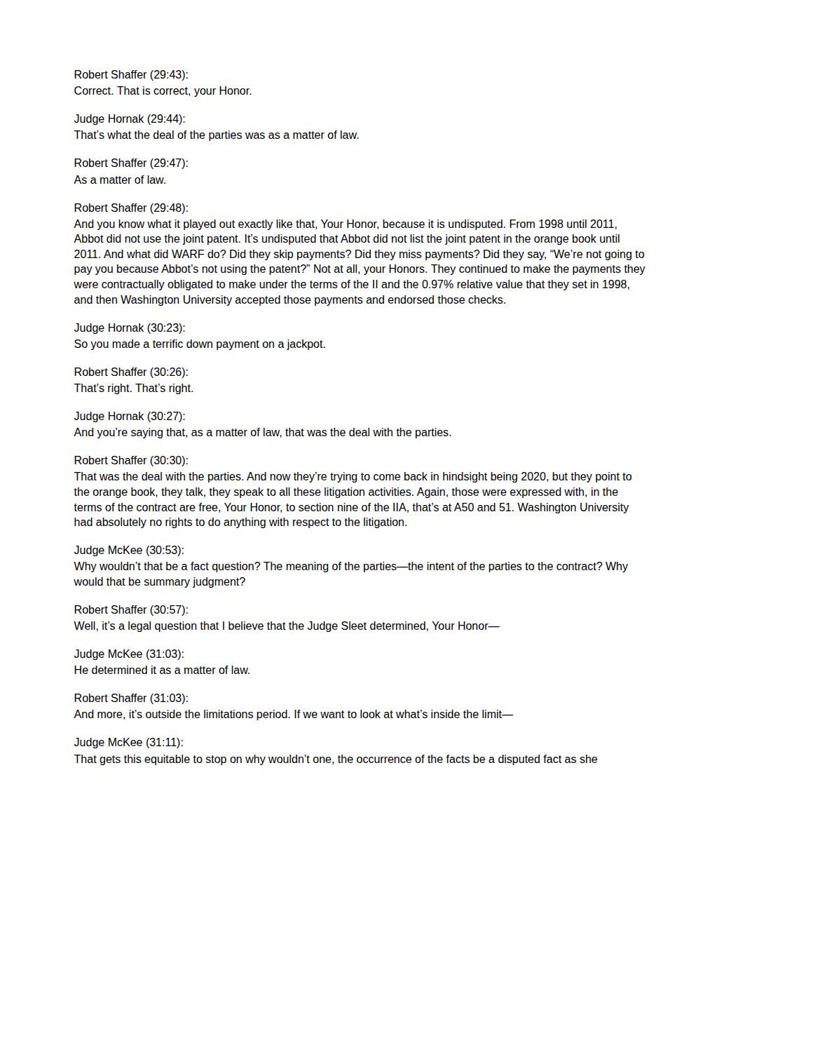Robert Shaffer (29:43):
Correct. That is correct, your Honor.
Judge Hornak (29:44):
That’s what the deal of the parties was as a matter of law.
Robert Shaffer (29:47):
As a matter of law.
Robert Shaffer (29:48):
And you know what it played out exactly like that, Your Honor, because it is undisputed. From 1998 until 2011, Abbot did not use the joint patent. It’s undisputed that Abbot did not list the joint patent in the orange book until 2011. And what did WARF do? Did they skip payments? Did they miss payments? Did they say, “We’re not going to pay you because Abbot’s not using the patent?” Not at all, your Honors. They continued to make the payments they were contractually obligated to make under the terms of the II and the 0.97% relative value that they set in 1998, and then Washington University accepted those payments and endorsed those checks.
Judge Hornak (30:23):
So you made a terrific down payment on a jackpot.
Robert Shaffer (30:26):
That’s right. That’s right.
Judge Hornak (30:27):
And you’re saying that, as a matter of law, that was the deal with the parties.
Robert Shaffer (30:30):
That was the deal with the parties. And now they’re trying to come back in hindsight being 2020, but they point to the orange book, they talk, they speak to all these litigation activities. Again, those were expressed with, in the terms of the contract are free, Your Honor, to section nine of the IIA, that’s at A50 and 51. Washington University had absolutely no rights to do anything with respect to the litigation.
Judge McKee (30:53):
Why wouldn’t that be a fact question? The meaning of the parties—the intent of the parties to the contract? Why would that be summary judgment?
Robert Shaffer (30:57):
Well, it’s a legal question that I believe that the Judge Sleet determined, Your Honor—
Judge McKee (31:03):
He determined it as a matter of law.
Robert Shaffer (31:03):
And more, it’s outside the limitations period. If we want to look at what’s inside the limit—
Judge McKee (31:11):
That gets this equitable to stop on why wouldn’t one, the occurrence of the facts be a disputed fact as she